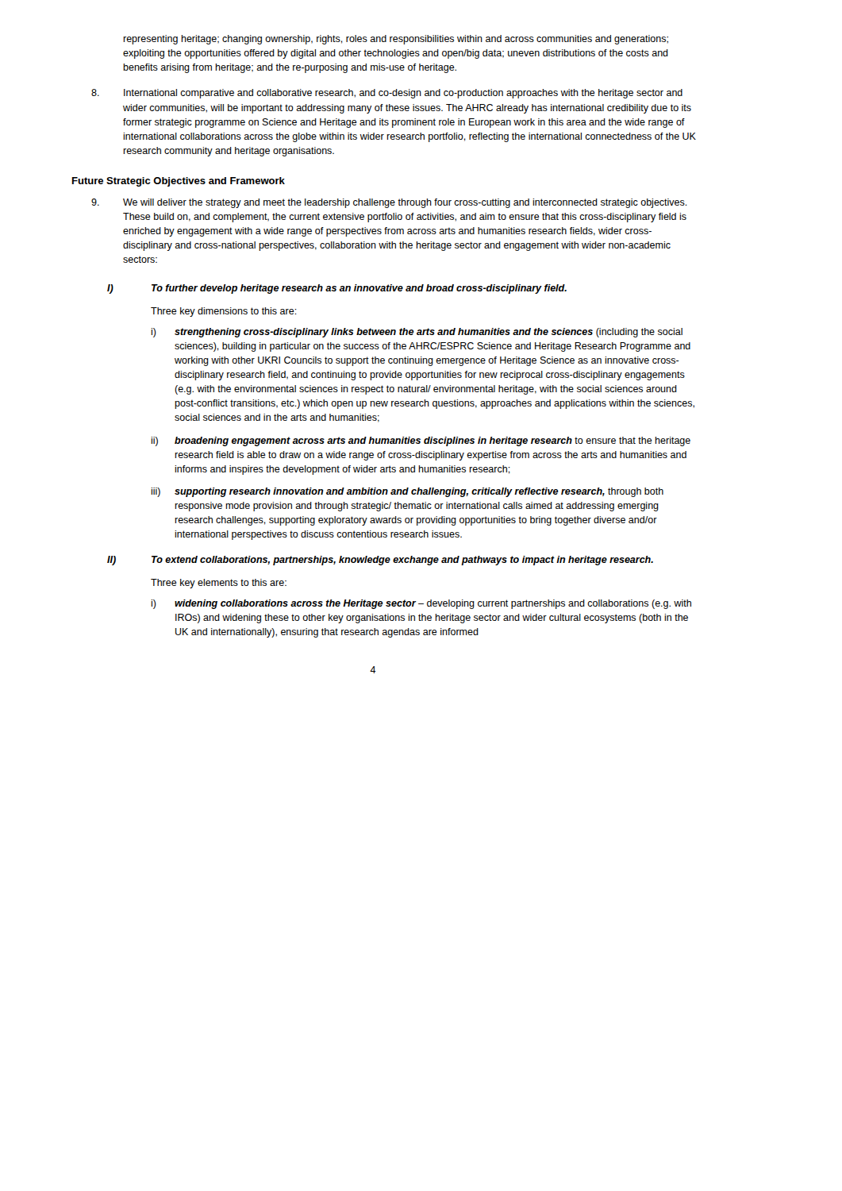representing heritage; changing ownership, rights, roles and responsibilities within and across communities and generations; exploiting the opportunities offered by digital and other technologies and open/big data; uneven distributions of the costs and benefits arising from heritage; and the re-purposing and mis-use of heritage.
International comparative and collaborative research, and co-design and co-production approaches with the heritage sector and wider communities, will be important to addressing many of these issues. The AHRC already has international credibility due to its former strategic programme on Science and Heritage and its prominent role in European work in this area and the wide range of international collaborations across the globe within its wider research portfolio, reflecting the international connectedness of the UK research community and heritage organisations.
Future Strategic Objectives and Framework
We will deliver the strategy and meet the leadership challenge through four cross-cutting and interconnected strategic objectives. These build on, and complement, the current extensive portfolio of activities, and aim to ensure that this cross-disciplinary field is enriched by engagement with a wide range of perspectives from across arts and humanities research fields, wider cross-disciplinary and cross-national perspectives, collaboration with the heritage sector and engagement with wider non-academic sectors:
I) To further develop heritage research as an innovative and broad cross-disciplinary field.
Three key dimensions to this are:
strengthening cross-disciplinary links between the arts and humanities and the sciences (including the social sciences), building in particular on the success of the AHRC/ESPRC Science and Heritage Research Programme and working with other UKRI Councils to support the continuing emergence of Heritage Science as an innovative cross-disciplinary research field, and continuing to provide opportunities for new reciprocal cross-disciplinary engagements (e.g. with the environmental sciences in respect to natural/ environmental heritage, with the social sciences around post-conflict transitions, etc.) which open up new research questions, approaches and applications within the sciences, social sciences and in the arts and humanities;
broadening engagement across arts and humanities disciplines in heritage research to ensure that the heritage research field is able to draw on a wide range of cross-disciplinary expertise from across the arts and humanities and informs and inspires the development of wider arts and humanities research;
supporting research innovation and ambition and challenging, critically reflective research, through both responsive mode provision and through strategic/ thematic or international calls aimed at addressing emerging research challenges, supporting exploratory awards or providing opportunities to bring together diverse and/or international perspectives to discuss contentious research issues.
II) To extend collaborations, partnerships, knowledge exchange and pathways to impact in heritage research.
Three key elements to this are:
widening collaborations across the Heritage sector – developing current partnerships and collaborations (e.g. with IROs) and widening these to other key organisations in the heritage sector and wider cultural ecosystems (both in the UK and internationally), ensuring that research agendas are informed
4